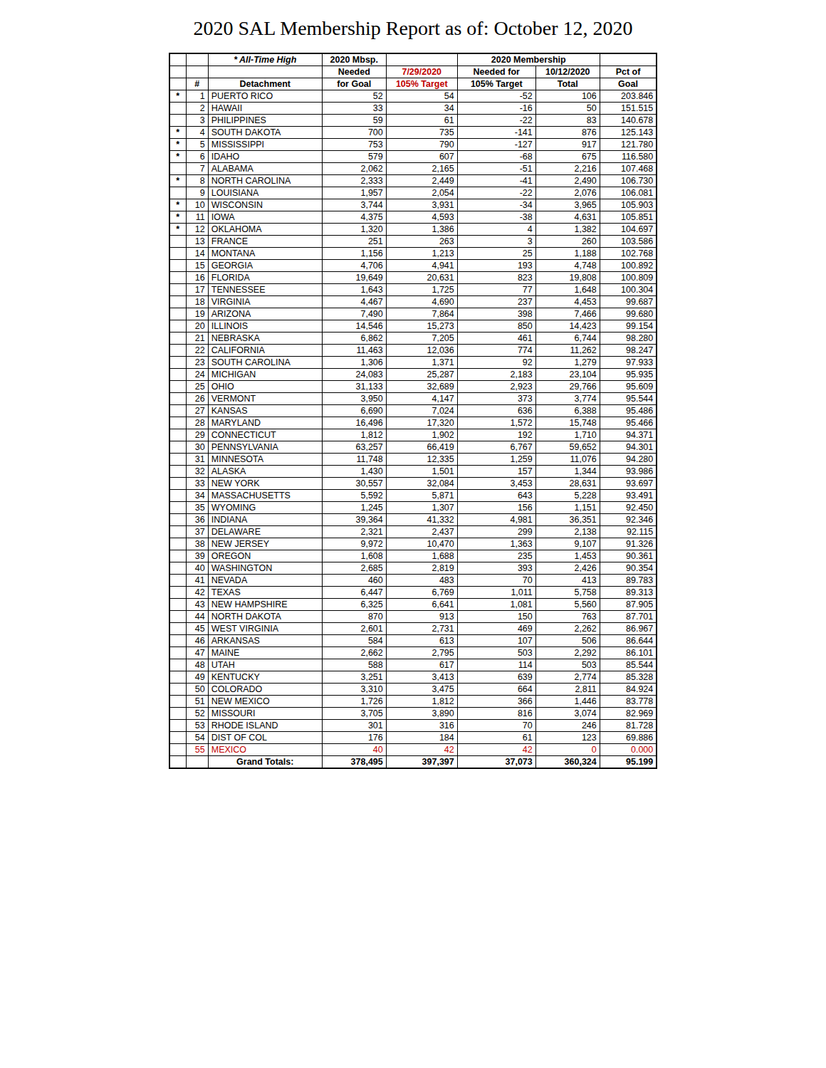2020 SAL Membership Report as of: October 12, 2020
| | | * All-Time High | 2020 Mbsp. | | 2020 Membership | |
| | | | Needed | 7/29/2020 | Needed for | 10/12/2020 | Pct of |
| | # | Detachment | for Goal | 105% Target | 105% Target | Total | Goal |
| * | 1 | PUERTO RICO | 52 | 54 | -52 | 106 | 203.846 |
| | 2 | HAWAII | 33 | 34 | -16 | 50 | 151.515 |
| | 3 | PHILIPPINES | 59 | 61 | -22 | 83 | 140.678 |
| * | 4 | SOUTH DAKOTA | 700 | 735 | -141 | 876 | 125.143 |
| * | 5 | MISSISSIPPI | 753 | 790 | -127 | 917 | 121.780 |
| * | 6 | IDAHO | 579 | 607 | -68 | 675 | 116.580 |
| | 7 | ALABAMA | 2,062 | 2,165 | -51 | 2,216 | 107.468 |
| * | 8 | NORTH CAROLINA | 2,333 | 2,449 | -41 | 2,490 | 106.730 |
| | 9 | LOUISIANA | 1,957 | 2,054 | -22 | 2,076 | 106.081 |
| * | 10 | WISCONSIN | 3,744 | 3,931 | -34 | 3,965 | 105.903 |
| * | 11 | IOWA | 4,375 | 4,593 | -38 | 4,631 | 105.851 |
| * | 12 | OKLAHOMA | 1,320 | 1,386 | 4 | 1,382 | 104.697 |
| | 13 | FRANCE | 251 | 263 | 3 | 260 | 103.586 |
| | 14 | MONTANA | 1,156 | 1,213 | 25 | 1,188 | 102.768 |
| | 15 | GEORGIA | 4,706 | 4,941 | 193 | 4,748 | 100.892 |
| | 16 | FLORIDA | 19,649 | 20,631 | 823 | 19,808 | 100.809 |
| | 17 | TENNESSEE | 1,643 | 1,725 | 77 | 1,648 | 100.304 |
| | 18 | VIRGINIA | 4,467 | 4,690 | 237 | 4,453 | 99.687 |
| | 19 | ARIZONA | 7,490 | 7,864 | 398 | 7,466 | 99.680 |
| | 20 | ILLINOIS | 14,546 | 15,273 | 850 | 14,423 | 99.154 |
| | 21 | NEBRASKA | 6,862 | 7,205 | 461 | 6,744 | 98.280 |
| | 22 | CALIFORNIA | 11,463 | 12,036 | 774 | 11,262 | 98.247 |
| | 23 | SOUTH CAROLINA | 1,306 | 1,371 | 92 | 1,279 | 97.933 |
| | 24 | MICHIGAN | 24,083 | 25,287 | 2,183 | 23,104 | 95.935 |
| | 25 | OHIO | 31,133 | 32,689 | 2,923 | 29,766 | 95.609 |
| | 26 | VERMONT | 3,950 | 4,147 | 373 | 3,774 | 95.544 |
| | 27 | KANSAS | 6,690 | 7,024 | 636 | 6,388 | 95.486 |
| | 28 | MARYLAND | 16,496 | 17,320 | 1,572 | 15,748 | 95.466 |
| | 29 | CONNECTICUT | 1,812 | 1,902 | 192 | 1,710 | 94.371 |
| | 30 | PENNSYLVANIA | 63,257 | 66,419 | 6,767 | 59,652 | 94.301 |
| | 31 | MINNESOTA | 11,748 | 12,335 | 1,259 | 11,076 | 94.280 |
| | 32 | ALASKA | 1,430 | 1,501 | 157 | 1,344 | 93.986 |
| | 33 | NEW YORK | 30,557 | 32,084 | 3,453 | 28,631 | 93.697 |
| | 34 | MASSACHUSETTS | 5,592 | 5,871 | 643 | 5,228 | 93.491 |
| | 35 | WYOMING | 1,245 | 1,307 | 156 | 1,151 | 92.450 |
| | 36 | INDIANA | 39,364 | 41,332 | 4,981 | 36,351 | 92.346 |
| | 37 | DELAWARE | 2,321 | 2,437 | 299 | 2,138 | 92.115 |
| | 38 | NEW JERSEY | 9,972 | 10,470 | 1,363 | 9,107 | 91.326 |
| | 39 | OREGON | 1,608 | 1,688 | 235 | 1,453 | 90.361 |
| | 40 | WASHINGTON | 2,685 | 2,819 | 393 | 2,426 | 90.354 |
| | 41 | NEVADA | 460 | 483 | 70 | 413 | 89.783 |
| | 42 | TEXAS | 6,447 | 6,769 | 1,011 | 5,758 | 89.313 |
| | 43 | NEW HAMPSHIRE | 6,325 | 6,641 | 1,081 | 5,560 | 87.905 |
| | 44 | NORTH DAKOTA | 870 | 913 | 150 | 763 | 87.701 |
| | 45 | WEST VIRGINIA | 2,601 | 2,731 | 469 | 2,262 | 86.967 |
| | 46 | ARKANSAS | 584 | 613 | 107 | 506 | 86.644 |
| | 47 | MAINE | 2,662 | 2,795 | 503 | 2,292 | 86.101 |
| | 48 | UTAH | 588 | 617 | 114 | 503 | 85.544 |
| | 49 | KENTUCKY | 3,251 | 3,413 | 639 | 2,774 | 85.328 |
| | 50 | COLORADO | 3,310 | 3,475 | 664 | 2,811 | 84.924 |
| | 51 | NEW MEXICO | 1,726 | 1,812 | 366 | 1,446 | 83.778 |
| | 52 | MISSOURI | 3,705 | 3,890 | 816 | 3,074 | 82.969 |
| | 53 | RHODE ISLAND | 301 | 316 | 70 | 246 | 81.728 |
| | 54 | DIST OF COL | 176 | 184 | 61 | 123 | 69.886 |
| | 55 | MEXICO | 40 | 42 | 42 | 0 | 0.000 |
| | | Grand Totals: | 378,495 | 397,397 | 37,073 | 360,324 | 95.199 |